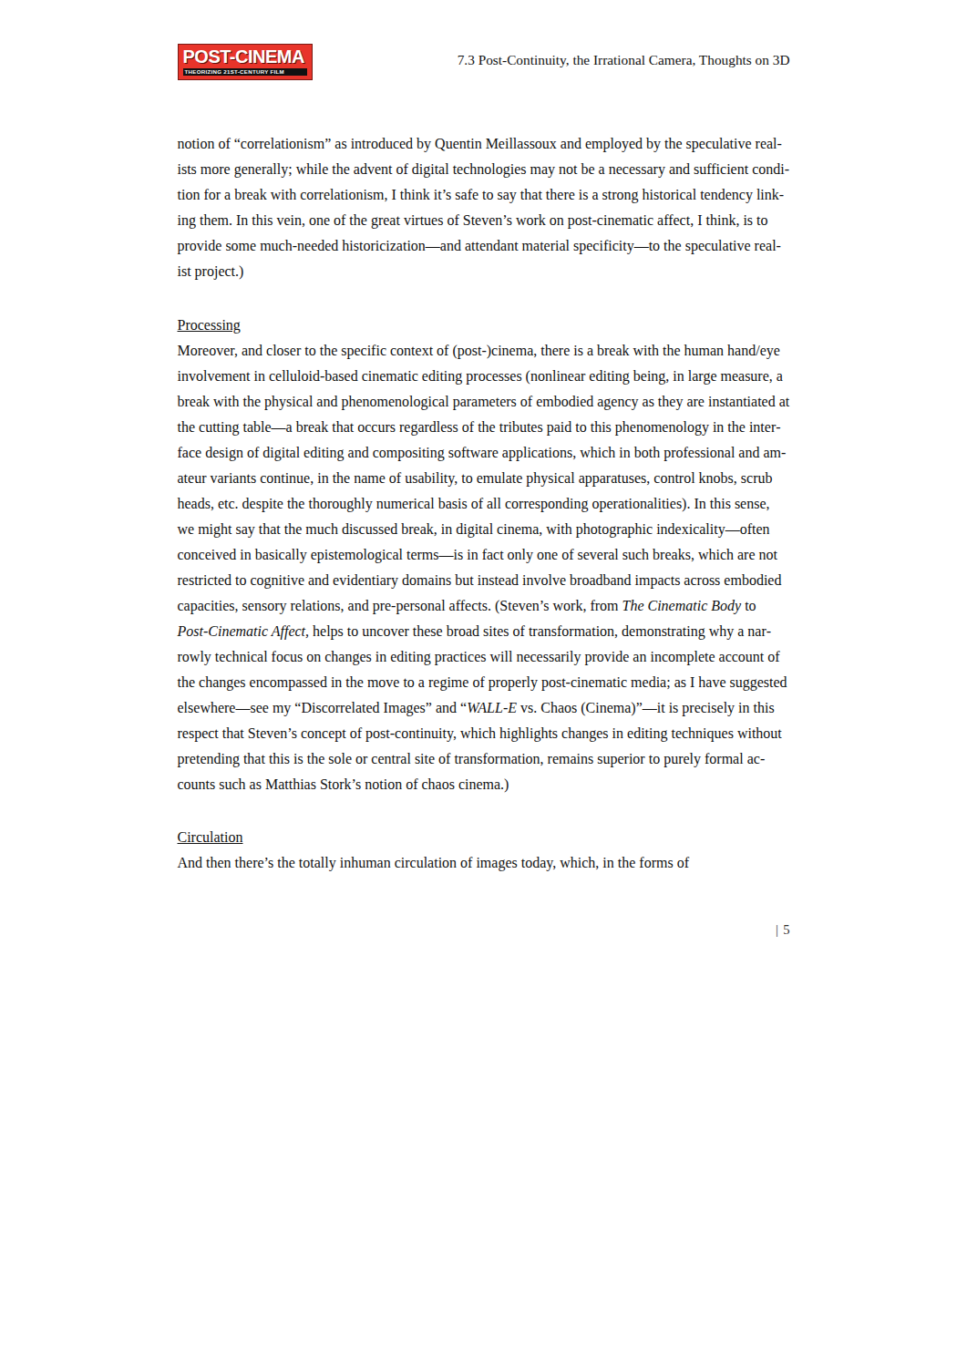POST-CINEMA Theorizing 21st-Century Film
7.3 Post-Continuity, the Irrational Camera, Thoughts on 3D
notion of “correlationism” as introduced by Quentin Meillassoux and employed by the speculative realists more generally; while the advent of digital technologies may not be a necessary and sufficient condition for a break with correlationism, I think it’s safe to say that there is a strong historical tendency linking them. In this vein, one of the great virtues of Steven’s work on post-cinematic affect, I think, is to provide some much-needed historicization—and attendant material specificity—to the speculative realist project.)
Processing
Moreover, and closer to the specific context of (post-)cinema, there is a break with the human hand/eye involvement in celluloid-based cinematic editing processes (nonlinear editing being, in large measure, a break with the physical and phenomenological parameters of embodied agency as they are instantiated at the cutting table—a break that occurs regardless of the tributes paid to this phenomenology in the interface design of digital editing and compositing software applications, which in both professional and amateur variants continue, in the name of usability, to emulate physical apparatuses, control knobs, scrub heads, etc. despite the thoroughly numerical basis of all corresponding operationalities). In this sense, we might say that the much discussed break, in digital cinema, with photographic indexicality—often conceived in basically epistemological terms—is in fact only one of several such breaks, which are not restricted to cognitive and evidentiary domains but instead involve broadband impacts across embodied capacities, sensory relations, and pre-personal affects. (Steven’s work, from The Cinematic Body to Post-Cinematic Affect, helps to uncover these broad sites of transformation, demonstrating why a narrowly technical focus on changes in editing practices will necessarily provide an incomplete account of the changes encompassed in the move to a regime of properly post-cinematic media; as I have suggested elsewhere—see my “Discorrelated Images” and “WALL-E vs. Chaos (Cinema)”—it is precisely in this respect that Steven’s concept of post-continuity, which highlights changes in editing techniques without pretending that this is the sole or central site of transformation, remains superior to purely formal accounts such as Matthias Stork’s notion of chaos cinema.)
Circulation
And then there’s the totally inhuman circulation of images today, which, in the forms of
|5